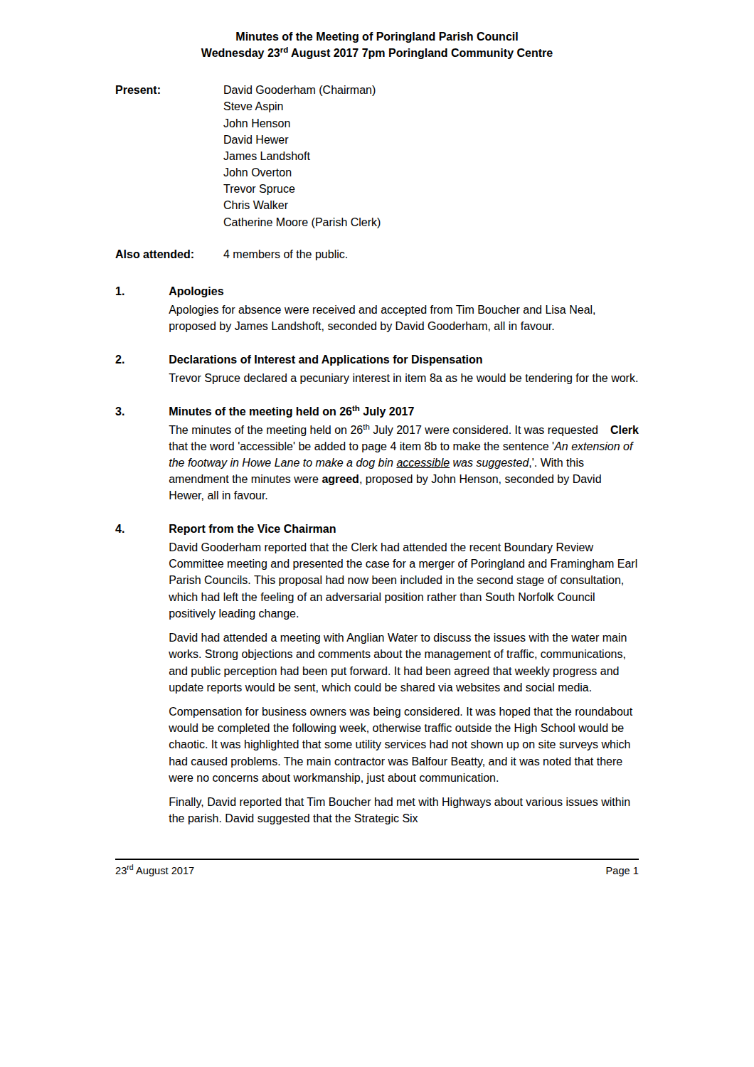Minutes of the Meeting of Poringland Parish Council
Wednesday 23rd August 2017 7pm Poringland Community Centre
Present:
David Gooderham (Chairman)
Steve Aspin
John Henson
David Hewer
James Landshoft
John Overton
Trevor Spruce
Chris Walker
Catherine Moore (Parish Clerk)
Also attended:
4 members of the public.
Apologies
Apologies for absence were received and accepted from Tim Boucher and Lisa Neal, proposed by James Landshoft, seconded by David Gooderham, all in favour.
Declarations of Interest and Applications for Dispensation
Trevor Spruce declared a pecuniary interest in item 8a as he would be tendering for the work.
Minutes of the meeting held on 26th July 2017
Clerk The minutes of the meeting held on 26th July 2017 were considered. It was requested that the word 'accessible' be added to page 4 item 8b to make the sentence 'An extension of the footway in Howe Lane to make a dog bin accessible was suggested,'. With this amendment the minutes were agreed, proposed by John Henson, seconded by David Hewer, all in favour.
Report from the Vice Chairman
David Gooderham reported that the Clerk had attended the recent Boundary Review Committee meeting and presented the case for a merger of Poringland and Framingham Earl Parish Councils. This proposal had now been included in the second stage of consultation, which had left the feeling of an adversarial position rather than South Norfolk Council positively leading change.
David had attended a meeting with Anglian Water to discuss the issues with the water main works. Strong objections and comments about the management of traffic, communications, and public perception had been put forward. It had been agreed that weekly progress and update reports would be sent, which could be shared via websites and social media.
Compensation for business owners was being considered. It was hoped that the roundabout would be completed the following week, otherwise traffic outside the High School would be chaotic. It was highlighted that some utility services had not shown up on site surveys which had caused problems. The main contractor was Balfour Beatty, and it was noted that there were no concerns about workmanship, just about communication.
Finally, David reported that Tim Boucher had met with Highways about various issues within the parish. David suggested that the Strategic Six
23rd August 2017 Page 1